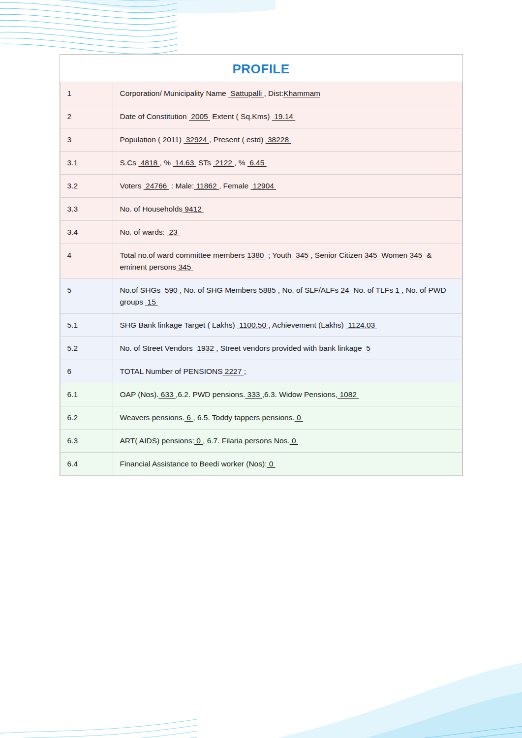PROFILE
| 1 | Corporation/ Municipality Name Sattupalli , Dist: Khammam |
| 2 | Date of Constitution 2005 Extent ( Sq.Kms) 19.14 |
| 3 | Population ( 2011) 32924 , Present ( estd) 38228 |
| 3.1 | S.Cs 4818 , % 14.63 STs 2122 , % 6.45 |
| 3.2 | Voters 24766 : Male: 11862 , Female 12904 |
| 3.3 | No. of Households 9412 |
| 3.4 | No. of wards: 23 |
| 4 | Total no.of ward committee members 1380 ; Youth 345 , Senior Citizen 345 Women 345 & eminent persons 345 |
| 5 | No.of SHGs 590 , No. of SHG Members 5885 , No. of SLF/ALFs 24 No. of TLFs 1 , No. of PWD groups 15 |
| 5.1 | SHG Bank linkage Target ( Lakhs) 1100.50 , Achievement (Lakhs) 1124.03 |
| 5.2 | No. of Street Vendors 1932 , Street vendors provided with bank linkage 5 |
| 6 | TOTAL Number of PENSIONS 2227 ; |
| 6.1 | OAP (Nos). 633 ,6.2. PWD pensions. 333 ,6.3. Widow Pensions, 1082 |
| 6.2 | Weavers pensions. 6 , 6.5. Toddy tappers pensions. 0 |
| 6.3 | ART( AIDS) pensions: 0 , 6.7. Filaria persons Nos. 0 |
| 6.4 | Financial Assistance to Beedi worker (Nos): 0 |